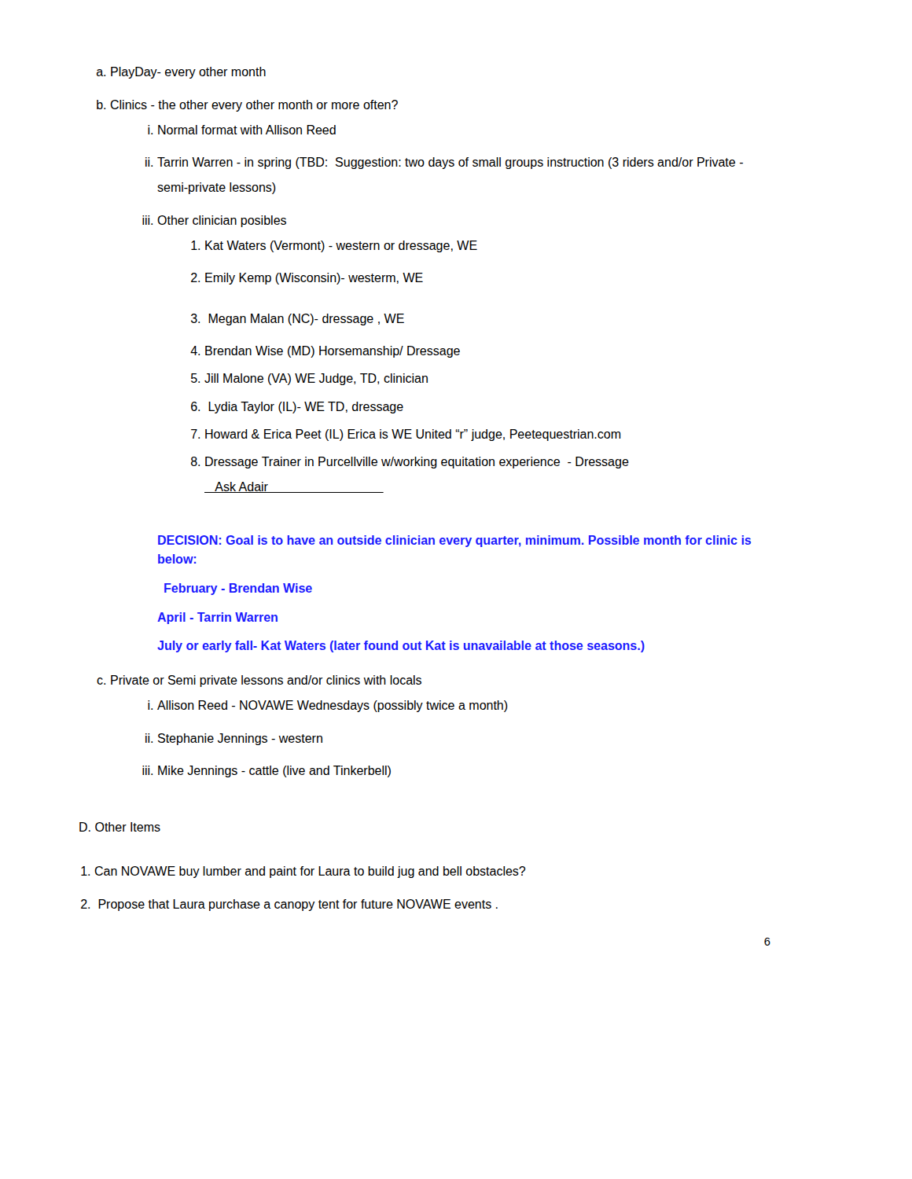PlayDay- every other month
Clinics - the other every other month or more often?
Normal format with Allison Reed
Tarrin Warren - in spring (TBD: Suggestion: two days of small groups instruction (3 riders and/or Private - semi-private lessons)
Other clinician posibles
Kat Waters (Vermont) - western or dressage, WE
Emily Kemp (Wisconsin)- westerm, WE
Megan Malan (NC)- dressage , WE
Brendan Wise (MD) Horsemanship/ Dressage
Jill Malone (VA) WE Judge, TD, clinician
Lydia Taylor (IL)- WE TD, dressage
Howard & Erica Peet (IL) Erica is WE United “r” judge, Peetequestrian.com
Dressage Trainer in Purcellville w/working equitation experience - Dressage
Ask Adair
DECISION: Goal is to have an outside clinician every quarter, minimum. Possible month for clinic is below:
February - Brendan Wise
April - Tarrin Warren
July or early fall- Kat Waters (later found out Kat is unavailable at those seasons.)
Private or Semi private lessons and/or clinics with locals
Allison Reed - NOVAWE Wednesdays (possibly twice a month)
Stephanie Jennings - western
Mike Jennings - cattle (live and Tinkerbell)
D. Other Items
Can NOVAWE buy lumber and paint for Laura to build jug and bell obstacles?
Propose that Laura purchase a canopy tent for future NOVAWE events .
6